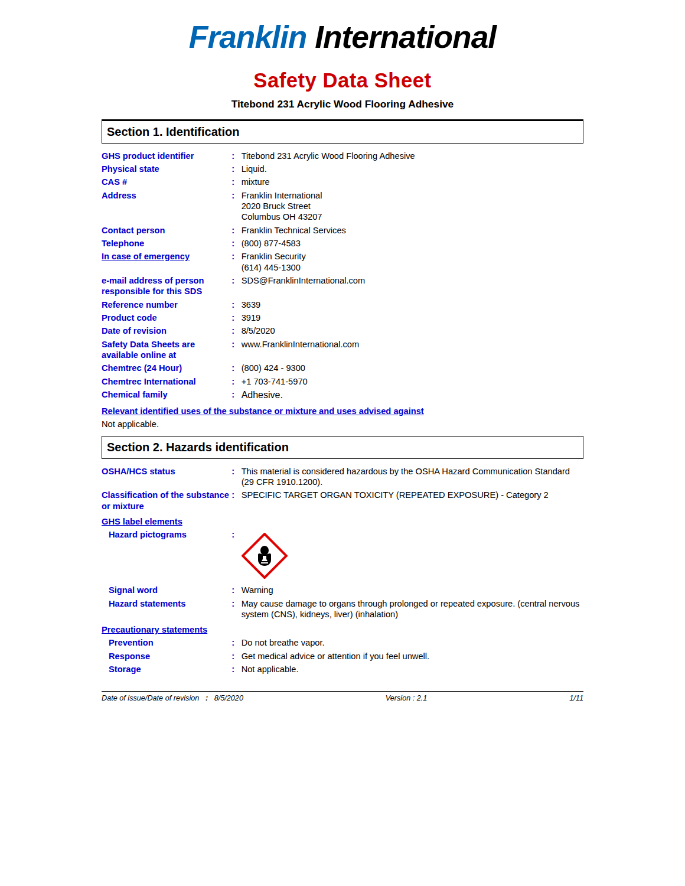Franklin International
Safety Data Sheet
Titebond 231 Acrylic Wood Flooring Adhesive
Section 1. Identification
| GHS product identifier | : | Titebond 231 Acrylic Wood Flooring Adhesive |
| Physical state | : | Liquid. |
| CAS # | : | mixture |
| Address | : | Franklin International 2020 Bruck Street Columbus OH 43207 |
| Contact person | : | Franklin Technical Services |
| Telephone | : | (800) 877-4583 |
| In case of emergency | : | Franklin Security (614) 445-1300 |
| e-mail address of person responsible for this SDS | : | SDS@FranklinInternational.com |
| Reference number | : | 3639 |
| Product code | : | 3919 |
| Date of revision | : | 8/5/2020 |
| Safety Data Sheets are available online at | : | www.FranklinInternational.com |
| Chemtrec (24 Hour) | : | (800) 424 - 9300 |
| Chemtrec International | : | +1 703-741-5970 |
| Chemical family | : | Adhesive. |
Relevant identified uses of the substance or mixture and uses advised against
Not applicable.
Section 2. Hazards identification
| OSHA/HCS status | : | This material is considered hazardous by the OSHA Hazard Communication Standard (29 CFR 1910.1200). |
| Classification of the substance or mixture | : | SPECIFIC TARGET ORGAN TOXICITY (REPEATED EXPOSURE) - Category 2 |
GHS label elements
| Hazard pictograms | : | |
| Signal word | : | Warning |
| Hazard statements | : | May cause damage to organs through prolonged or repeated exposure. (central nervous system (CNS), kidneys, liver) (inhalation) |
Precautionary statements
| Prevention | : | Do not breathe vapor. |
| Response | : | Get medical advice or attention if you feel unwell. |
| Storage | : | Not applicable. |
Date of issue/Date of revision : 8/5/2020 Version : 2.1 1/11